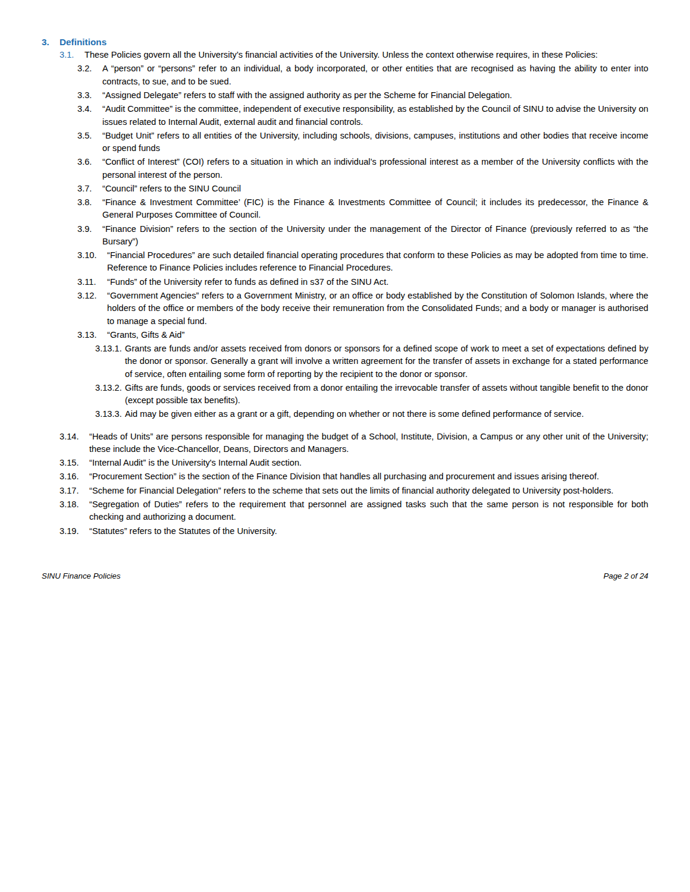3. Definitions
3.1. These Policies govern all the University’s financial activities of the University. Unless the context otherwise requires, in these Policies:
3.2. A “person” or “persons” refer to an individual, a body incorporated, or other entities that are recognised as having the ability to enter into contracts, to sue, and to be sued.
3.3.“Assigned Delegate” refers to staff with the assigned authority as per the Scheme for Financial Delegation.
3.4.“Audit Committee” is the committee, independent of executive responsibility, as established by the Council of SINU to advise the University on issues related to Internal Audit, external audit and financial controls.
3.5.“Budget Unit” refers to all entities of the University, including schools, divisions, campuses, institutions and other bodies that receive income or spend funds
3.6.“Conflict of Interest” (COI) refers to a situation in which an individual’s professional interest as a member of the University conflicts with the personal interest of the person.
3.7.“Council” refers to the SINU Council
3.8.“Finance & Investment Committee’ (FIC) is the Finance & Investments Committee of Council; it includes its predecessor, the Finance & General Purposes Committee of Council.
3.9.“Finance Division” refers to the section of the University under the management of the Director of Finance (previously referred to as “the Bursary”)
3.10.“Financial Procedures” are such detailed financial operating procedures that conform to these Policies as may be adopted from time to time. Reference to Finance Policies includes reference to Financial Procedures.
3.11.“Funds” of the University refer to funds as defined in s37 of the SINU Act.
3.12.“Government Agencies” refers to a Government Ministry, or an office or body established by the Constitution of Solomon Islands, where the holders of the office or members of the body receive their remuneration from the Consolidated Funds; and a body or manager is authorised to manage a special fund.
3.13.“Grants, Gifts & Aid”
3.13.1. Grants are funds and/or assets received from donors or sponsors for a defined scope of work to meet a set of expectations defined by the donor or sponsor. Generally a grant will involve a written agreement for the transfer of assets in exchange for a stated performance of service, often entailing some form of reporting by the recipient to the donor or sponsor.
3.13.2. Gifts are funds, goods or services received from a donor entailing the irrevocable transfer of assets without tangible benefit to the donor (except possible tax benefits).
3.13.3. Aid may be given either as a grant or a gift, depending on whether or not there is some defined performance of service.
3.14.“Heads of Units” are persons responsible for managing the budget of a School, Institute, Division, a Campus or any other unit of the University; these include the Vice-Chancellor, Deans, Directors and Managers.
3.15.“Internal Audit” is the University's Internal Audit section.
3.16.“Procurement Section” is the section of the Finance Division that handles all purchasing and procurement and issues arising thereof.
3.17.“Scheme for Financial Delegation” refers to the scheme that sets out the limits of financial authority delegated to University post-holders.
3.18.“Segregation of Duties” refers to the requirement that personnel are assigned tasks such that the same person is not responsible for both checking and authorizing a document.
3.19.“Statutes” refers to the Statutes of the University.
SINU Finance Policies Page 2 of 24